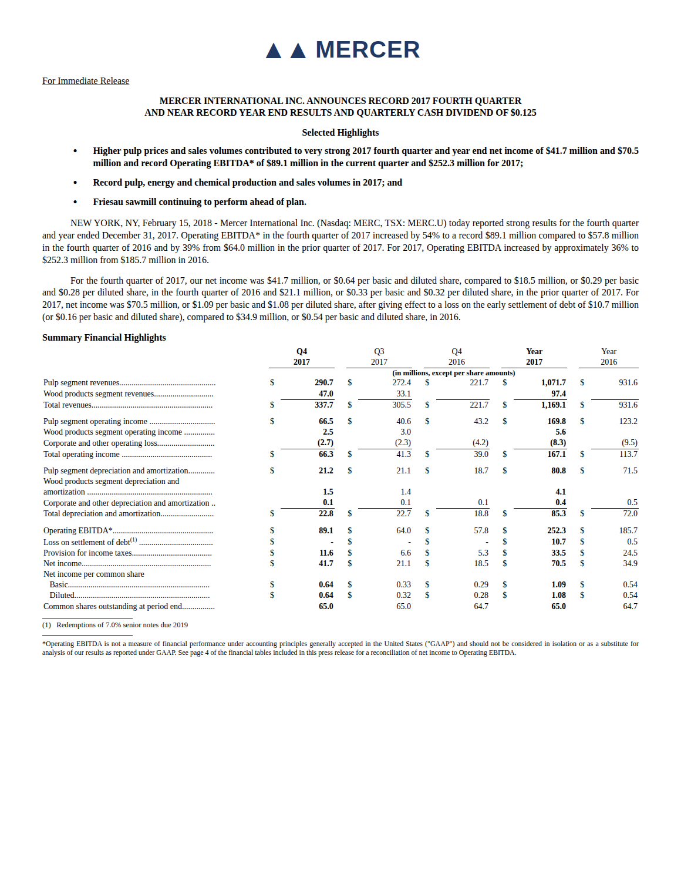▲▲ MERCER
For Immediate Release
Mercer International Inc. Announces Record 2017 Fourth Quarter
and Near Record Year End Results and Quarterly Cash Dividend of $0.125
Selected Highlights
Higher pulp prices and sales volumes contributed to very strong 2017 fourth quarter and year end net income of $41.7 million and $70.5 million and record Operating EBITDA* of $89.1 million in the current quarter and $252.3 million for 2017;
Record pulp, energy and chemical production and sales volumes in 2017; and
Friesau sawmill continuing to perform ahead of plan.
NEW YORK, NY, February 15, 2018 - Mercer International Inc. (Nasdaq: MERC, TSX: MERC.U) today reported strong results for the fourth quarter and year ended December 31, 2017. Operating EBITDA* in the fourth quarter of 2017 increased by 54% to a record $89.1 million compared to $57.8 million in the fourth quarter of 2016 and by 39% from $64.0 million in the prior quarter of 2017. For 2017, Operating EBITDA increased by approximately 36% to $252.3 million from $185.7 million in 2016.
For the fourth quarter of 2017, our net income was $41.7 million, or $0.64 per basic and diluted share, compared to $18.5 million, or $0.29 per basic and $0.28 per diluted share, in the fourth quarter of 2016 and $21.1 million, or $0.33 per basic and $0.32 per diluted share, in the prior quarter of 2017. For 2017, net income was $70.5 million, or $1.09 per basic and $1.08 per diluted share, after giving effect to a loss on the early settlement of debt of $10.7 million (or $0.16 per basic and diluted share), compared to $34.9 million, or $0.54 per basic and diluted share, in 2016.
Summary Financial Highlights
| | Q4 | | Q3 | | Q4 | | Year | | Year |
| | 2017 | | 2017 | | 2016 | | 2017 | | 2016 |
| | (in millions, except per share amounts) |
| Pulp segment revenues............................................... | $ | 290.7 | | $ | 272.4 | | $ | 221.7 | | $ | 1,071.7 | | $ | 931.6 |
| Wood products segment revenues............................. | | 47.0 | | | 33.1 | | | | | | 97.4 | | | |
| Total revenues........................................................... | $ | 337.7 | | $ | 305.5 | | $ | 221.7 | | $ | 1,169.1 | | $ | 931.6 |
| Pulp segment operating income ................................ | $ | 66.5 | | $ | 40.6 | | $ | 43.2 | | $ | 169.8 | | $ | 123.2 |
| Wood products segment operating income ............... | | 2.5 | | | 3.0 | | | | | | 5.6 | | | |
| Corporate and other operating loss............................ | | (2.7) | | | (2.3) | | | (4.2) | | | (8.3) | | | (9.5) |
| Total operating income ............................................ | $ | 66.3 | | $ | 41.3 | | $ | 39.0 | | $ | 167.1 | | $ | 113.7 |
| Pulp segment depreciation and amortization............. | $ | 21.2 | | $ | 21.1 | | $ | 18.7 | | $ | 80.8 | | $ | 71.5 |
| Wood products segment depreciation and | |
| amortization ............................................................. | | 1.5 | | | 1.4 | | | | | | 4.1 | | | |
| Corporate and other depreciation and amortization .. | | 0.1 | | | 0.1 | | | 0.1 | | | 0.4 | | | 0.5 |
| Total depreciation and amortization.......................... | $ | 22.8 | | $ | 22.7 | | $ | 18.8 | | $ | 85.3 | | $ | 72.0 |
| Operating EBITDA*................................................. | $ | 89.1 | | $ | 64.0 | | $ | 57.8 | | $ | 252.3 | | $ | 185.7 |
| Loss on settlement of debt (1) .................................... | $ | - | | $ | - | | $ | - | | $ | 10.7 | | $ | 0.5 |
| Provision for income taxes....................................... | $ | 11.6 | | $ | 6.6 | | $ | 5.3 | | $ | 33.5 | | $ | 24.5 |
| Net income............................................................... | $ | 41.7 | | $ | 21.1 | | $ | 18.5 | | $ | 70.5 | | $ | 34.9 |
| Net income per common share | |
| Basic..................................................................... | $ | 0.64 | | $ | 0.33 | | $ | 0.29 | | $ | 1.09 | | $ | 0.54 |
| Diluted.................................................................. | $ | 0.64 | | $ | 0.32 | | $ | 0.28 | | $ | 1.08 | | $ | 0.54 |
| Common shares outstanding at period end................ | | 65.0 | | | 65.0 | | | 64.7 | | | 65.0 | | | 64.7 |
(1) Redemptions of 7.0% senior notes due 2019
*Operating EBITDA is not a measure of financial performance under accounting principles generally accepted in the United States ("GAAP") and should not be considered in isolation or as a substitute for analysis of our results as reported under GAAP. See page 4 of the financial tables included in this press release for a reconciliation of net income to Operating EBITDA.